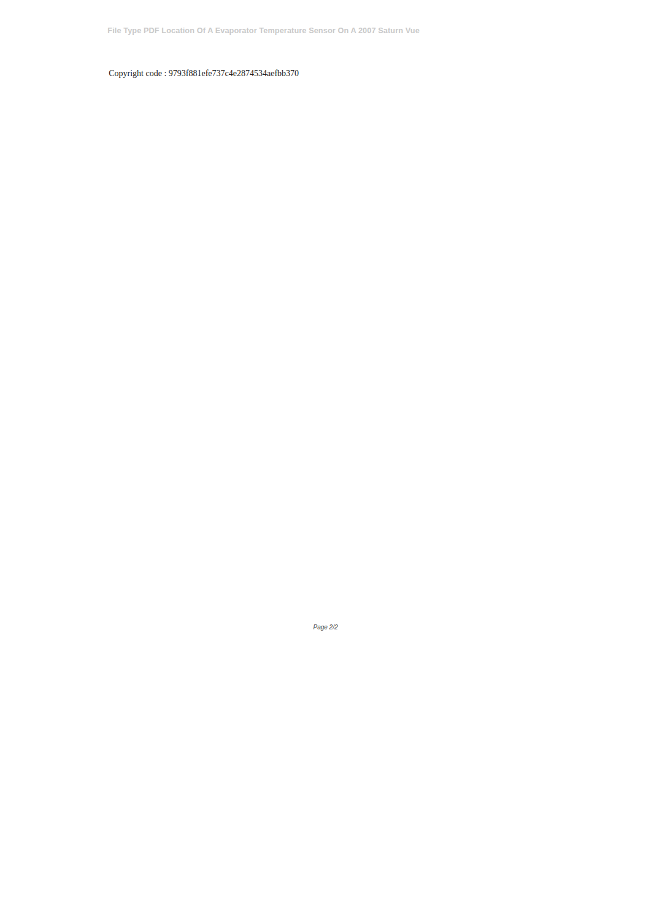File Type PDF Location Of A Evaporator Temperature Sensor On A 2007 Saturn Vue
Copyright code : 9793f881efe737c4e2874534aefbb370
Page 2/2